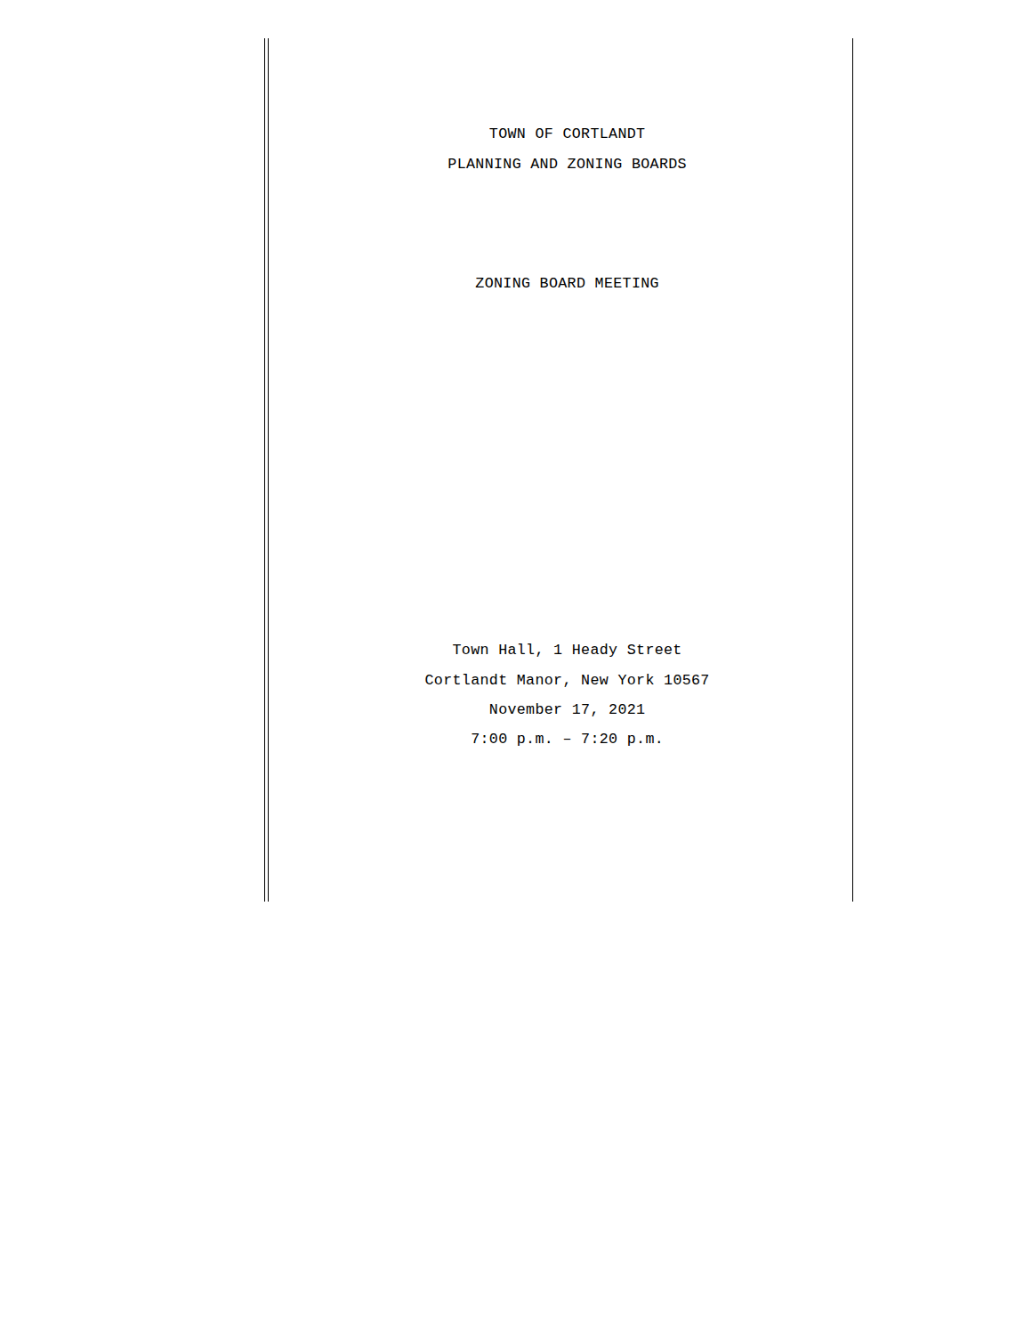TOWN OF CORTLANDT
PLANNING AND ZONING BOARDS
ZONING BOARD MEETING
Town Hall, 1 Heady Street
Cortlandt Manor, New York 10567
November 17, 2021
7:00 p.m. – 7:20 p.m.